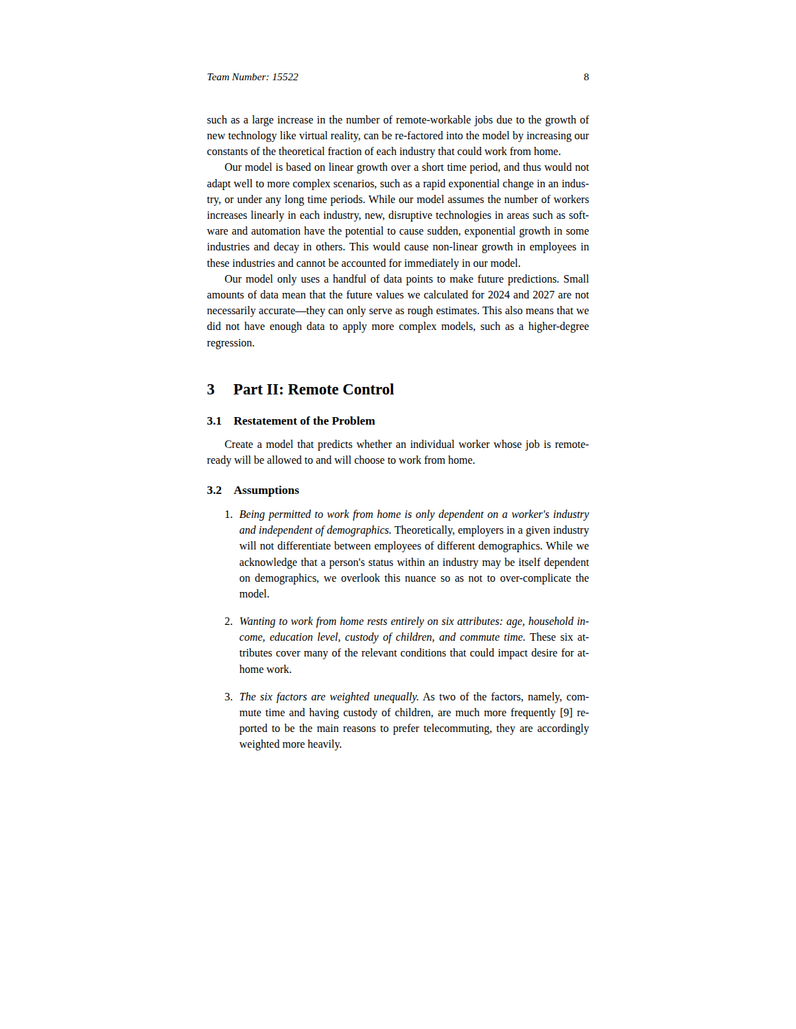Team Number: 15522 8
such as a large increase in the number of remote-workable jobs due to the growth of new technology like virtual reality, can be re-factored into the model by increasing our constants of the theoretical fraction of each industry that could work from home.
Our model is based on linear growth over a short time period, and thus would not adapt well to more complex scenarios, such as a rapid exponential change in an industry, or under any long time periods. While our model assumes the number of workers increases linearly in each industry, new, disruptive technologies in areas such as software and automation have the potential to cause sudden, exponential growth in some industries and decay in others. This would cause non-linear growth in employees in these industries and cannot be accounted for immediately in our model.
Our model only uses a handful of data points to make future predictions. Small amounts of data mean that the future values we calculated for 2024 and 2027 are not necessarily accurate—they can only serve as rough estimates. This also means that we did not have enough data to apply more complex models, such as a higher-degree regression.
3 Part II: Remote Control
3.1 Restatement of the Problem
Create a model that predicts whether an individual worker whose job is remote-ready will be allowed to and will choose to work from home.
3.2 Assumptions
Being permitted to work from home is only dependent on a worker's industry and independent of demographics. Theoretically, employers in a given industry will not differentiate between employees of different demographics. While we acknowledge that a person's status within an industry may be itself dependent on demographics, we overlook this nuance so as not to over-complicate the model.
Wanting to work from home rests entirely on six attributes: age, household income, education level, custody of children, and commute time. These six attributes cover many of the relevant conditions that could impact desire for at-home work.
The six factors are weighted unequally. As two of the factors, namely, commute time and having custody of children, are much more frequently [9] reported to be the main reasons to prefer telecommuting, they are accordingly weighted more heavily.